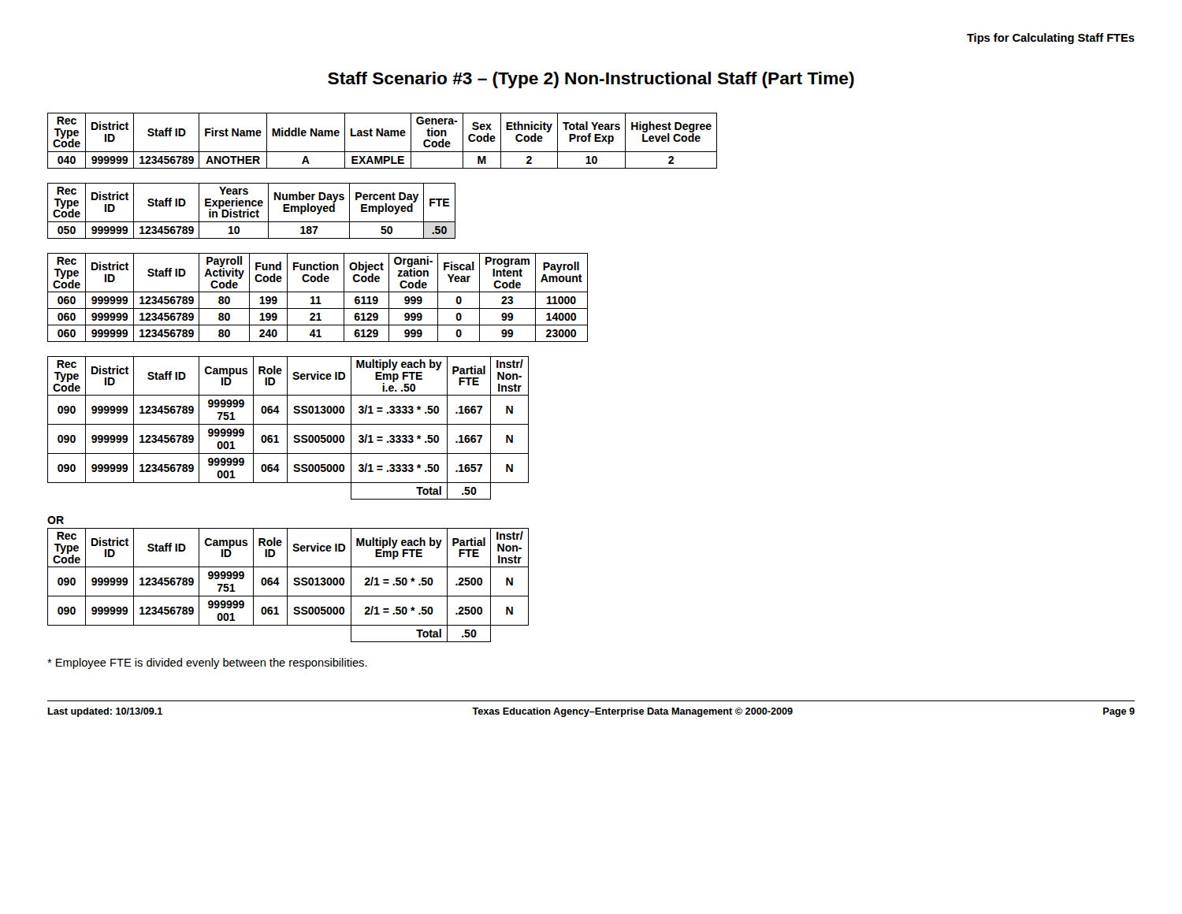Tips for Calculating Staff FTEs
Staff Scenario #3 – (Type 2) Non-Instructional Staff (Part Time)
| Rec Type Code | District ID | Staff ID | First Name | Middle Name | Last Name | Genera- tion Code | Sex Code | Ethnicity Code | Total Years Prof Exp | Highest Degree Level Code |
| --- | --- | --- | --- | --- | --- | --- | --- | --- | --- | --- |
| 040 | 999999 | 123456789 | ANOTHER | A | EXAMPLE | | M | 2 | 10 | 2 |
| Rec Type Code | District ID | Staff ID | Years Experience in District | Number Days Employed | Percent Day Employed | FTE |
| --- | --- | --- | --- | --- | --- | --- |
| 050 | 999999 | 123456789 | 10 | 187 | 50 | .50 |
| Rec Type Code | District ID | Staff ID | Payroll Activity Code | Fund Code | Function Code | Object Code | Organi- zation Code | Fiscal Year | Program Intent Code | Payroll Amount |
| --- | --- | --- | --- | --- | --- | --- | --- | --- | --- | --- |
| 060 | 999999 | 123456789 | 80 | 199 | 11 | 6119 | 999 | 0 | 23 | 11000 |
| 060 | 999999 | 123456789 | 80 | 199 | 21 | 6129 | 999 | 0 | 99 | 14000 |
| 060 | 999999 | 123456789 | 80 | 240 | 41 | 6129 | 999 | 0 | 99 | 23000 |
| Rec Type Code | District ID | Staff ID | Campus ID | Role ID | Service ID | Multiply each by Emp FTE i.e. .50 | Partial FTE | Instr/ Non- Instr |
| --- | --- | --- | --- | --- | --- | --- | --- | --- |
| 090 | 999999 | 123456789 | 999999 751 | 064 | SS013000 | 3/1 = .3333 * .50 | .1667 | N |
| 090 | 999999 | 123456789 | 999999 001 | 061 | SS005000 | 3/1 = .3333 * .50 | .1667 | N |
| 090 | 999999 | 123456789 | 999999 001 | 064 | SS005000 | 3/1 = .3333 * .50 | .1657 | N |
| | | | | | | Total | .50 | |
OR
| Rec Type Code | District ID | Staff ID | Campus ID | Role ID | Service ID | Multiply each by Emp FTE | Partial FTE | Instr/ Non- Instr |
| --- | --- | --- | --- | --- | --- | --- | --- | --- |
| 090 | 999999 | 123456789 | 999999 751 | 064 | SS013000 | 2/1 = .50 * .50 | .2500 | N |
| 090 | 999999 | 123456789 | 999999 001 | 061 | SS005000 | 2/1 = .50 * .50 | .2500 | N |
| | | | | | | Total | .50 | |
* Employee FTE is divided evenly between the responsibilities.
Last updated: 10/13/09.1 Texas Education Agency–Enterprise Data Management © 2000-2009 Page 9